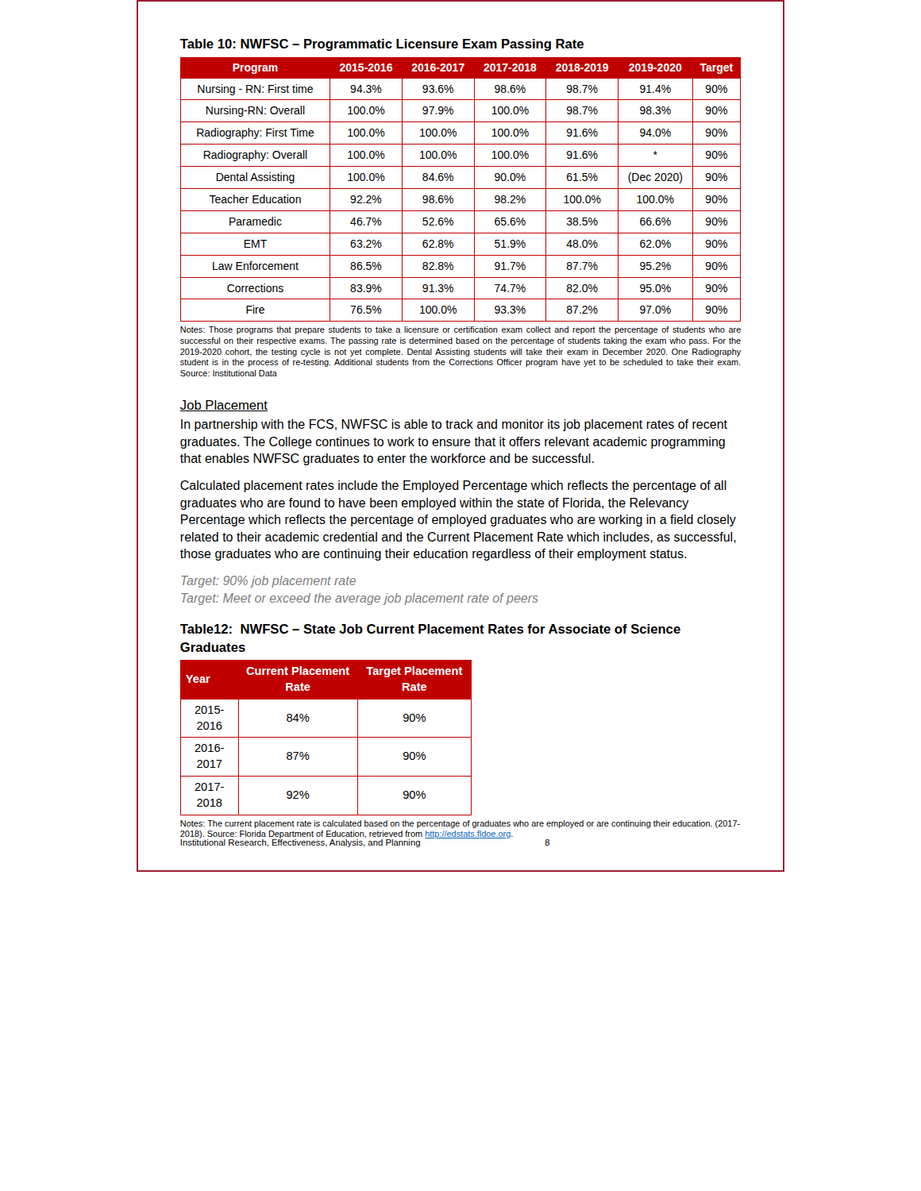Table 10: NWFSC – Programmatic Licensure Exam Passing Rate
| Program | 2015-2016 | 2016-2017 | 2017-2018 | 2018-2019 | 2019-2020 | Target |
| --- | --- | --- | --- | --- | --- | --- |
| Nursing - RN: First time | 94.3% | 93.6% | 98.6% | 98.7% | 91.4% | 90% |
| Nursing-RN: Overall | 100.0% | 97.9% | 100.0% | 98.7% | 98.3% | 90% |
| Radiography: First Time | 100.0% | 100.0% | 100.0% | 91.6% | 94.0% | 90% |
| Radiography: Overall | 100.0% | 100.0% | 100.0% | 91.6% | * | 90% |
| Dental Assisting | 100.0% | 84.6% | 90.0% | 61.5% | (Dec 2020) | 90% |
| Teacher Education | 92.2% | 98.6% | 98.2% | 100.0% | 100.0% | 90% |
| Paramedic | 46.7% | 52.6% | 65.6% | 38.5% | 66.6% | 90% |
| EMT | 63.2% | 62.8% | 51.9% | 48.0% | 62.0% | 90% |
| Law Enforcement | 86.5% | 82.8% | 91.7% | 87.7% | 95.2% | 90% |
| Corrections | 83.9% | 91.3% | 74.7% | 82.0% | 95.0% | 90% |
| Fire | 76.5% | 100.0% | 93.3% | 87.2% | 97.0% | 90% |
Notes: Those programs that prepare students to take a licensure or certification exam collect and report the percentage of students who are successful on their respective exams. The passing rate is determined based on the percentage of students taking the exam who pass. For the 2019-2020 cohort, the testing cycle is not yet complete. Dental Assisting students will take their exam in December 2020. One Radiography student is in the process of re-testing. Additional students from the Corrections Officer program have yet to be scheduled to take their exam. Source: Institutional Data
Job Placement
In partnership with the FCS, NWFSC is able to track and monitor its job placement rates of recent graduates. The College continues to work to ensure that it offers relevant academic programming that enables NWFSC graduates to enter the workforce and be successful.
Calculated placement rates include the Employed Percentage which reflects the percentage of all graduates who are found to have been employed within the state of Florida, the Relevancy Percentage which reflects the percentage of employed graduates who are working in a field closely related to their academic credential and the Current Placement Rate which includes, as successful, those graduates who are continuing their education regardless of their employment status.
Target: 90% job placement rate
Target: Meet or exceed the average job placement rate of peers
Table12: NWFSC – State Job Current Placement Rates for Associate of Science Graduates
| Year | Current Placement Rate | Target Placement Rate |
| --- | --- | --- |
| 2015-2016 | 84% | 90% |
| 2016-2017 | 87% | 90% |
| 2017-2018 | 92% | 90% |
Notes: The current placement rate is calculated based on the percentage of graduates who are employed or are continuing their education. (2017-2018). Source: Florida Department of Education, retrieved from http://edstats.fldoe.org.
Institutional Research, Effectiveness, Analysis, and Planning 8